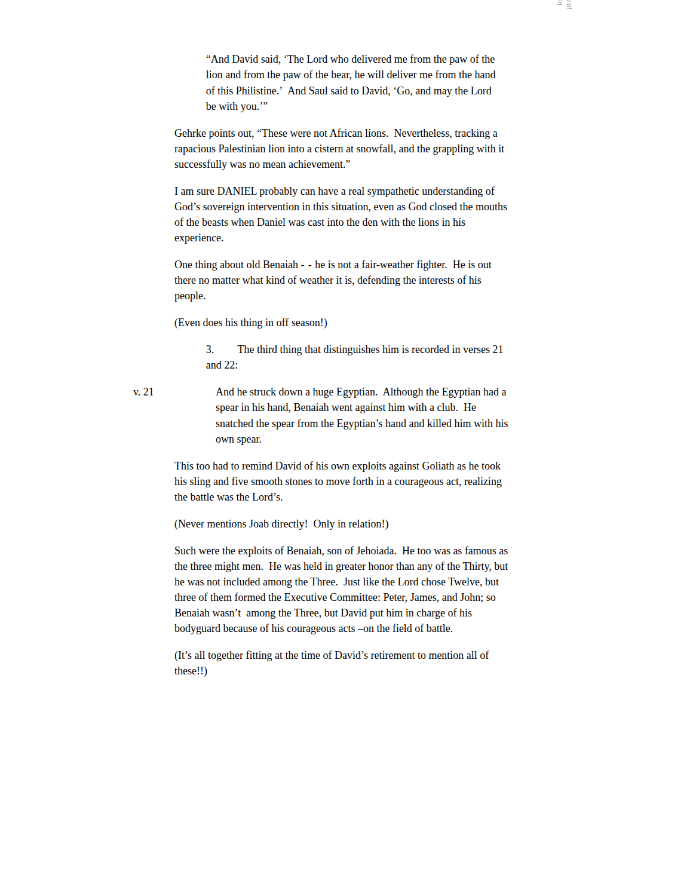Copyright © 2017 by Bible Teaching Resources by Don Anderson Ministries. The author's lecture notes incorporate quoted, paraphrased and summarized material from a variety of sources, all of which have been appropriately credited to the best of our ability. Quotations particularly reside within the realm of fair use. It is the nature of lecture notes to contain references that may prove difficult to accurately attribute. Any use of material without proper citation is unintentional.
“And David said, ‘The Lord who delivered me from the paw of the lion and from the paw of the bear, he will deliver me from the hand of this Philistine.’ And Saul said to David, ‘Go, and may the Lord be with you.’”
Gehrke points out, “These were not African lions. Nevertheless, tracking a rapacious Palestinian lion into a cistern at snowfall, and the grappling with it successfully was no mean achievement.”
I am sure DANIEL probably can have a real sympathetic understanding of God’s sovereign intervention in this situation, even as God closed the mouths of the beasts when Daniel was cast into the den with the lions in his experience.
One thing about old Benaiah - - he is not a fair-weather fighter. He is out there no matter what kind of weather it is, defending the interests of his people.
(Even does his thing in off season!)
3. The third thing that distinguishes him is recorded in verses 21 and 22:
v. 21 And he struck down a huge Egyptian. Although the Egyptian had a spear in his hand, Benaiah went against him with a club. He snatched the spear from the Egyptian’s hand and killed him with his own spear.
This too had to remind David of his own exploits against Goliath as he took his sling and five smooth stones to move forth in a courageous act, realizing the battle was the Lord’s.
(Never mentions Joab directly! Only in relation!)
Such were the exploits of Benaiah, son of Jehoiada. He too was as famous as the three might men. He was held in greater honor than any of the Thirty, but he was not included among the Three. Just like the Lord chose Twelve, but three of them formed the Executive Committee: Peter, James, and John; so Benaiah wasn’t among the Three, but David put him in charge of his bodyguard because of his courageous acts –on the field of battle.
(It’s all together fitting at the time of David’s retirement to mention all of these!!)